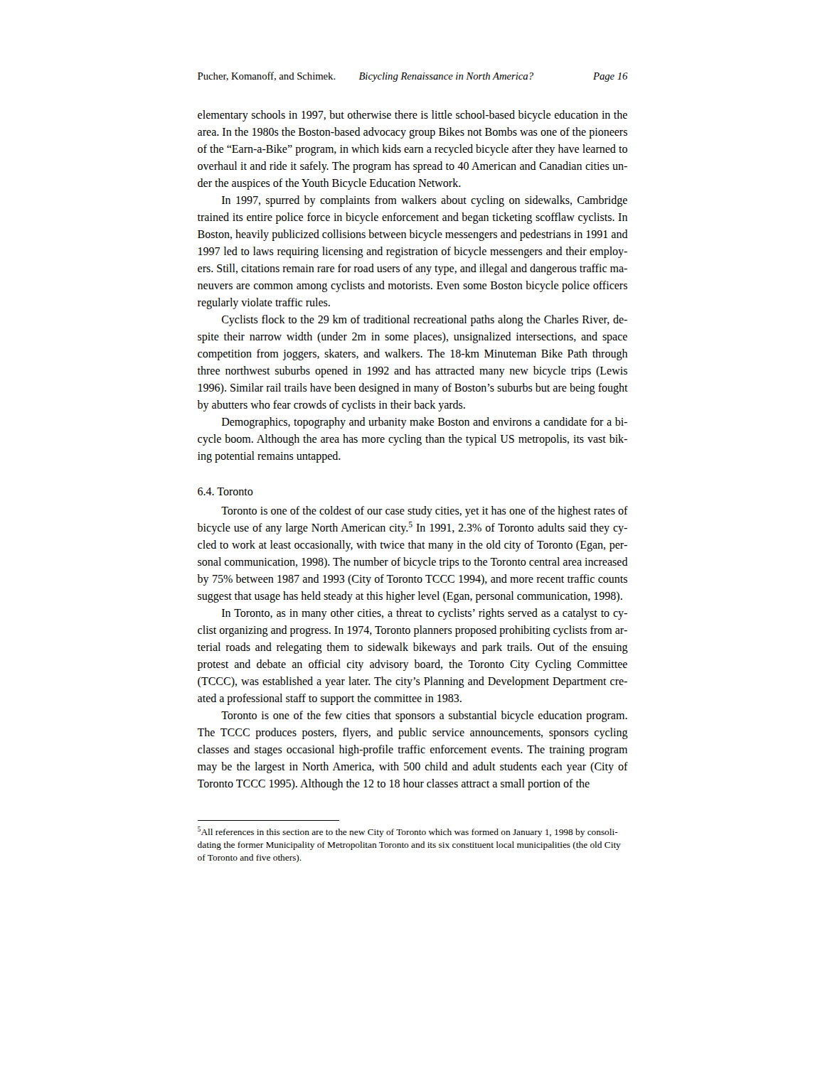Pucher, Komanoff, and Schimek. Bicycling Renaissance in North America?
Page 16
elementary schools in 1997, but otherwise there is little school-based bicycle education in the area. In the 1980s the Boston-based advocacy group Bikes not Bombs was one of the pioneers of the “Earn-a-Bike” program, in which kids earn a recycled bicycle after they have learned to overhaul it and ride it safely. The program has spread to 40 American and Canadian cities under the auspices of the Youth Bicycle Education Network.
In 1997, spurred by complaints from walkers about cycling on sidewalks, Cambridge trained its entire police force in bicycle enforcement and began ticketing scofflaw cyclists. In Boston, heavily publicized collisions between bicycle messengers and pedestrians in 1991 and 1997 led to laws requiring licensing and registration of bicycle messengers and their employers. Still, citations remain rare for road users of any type, and illegal and dangerous traffic maneuvers are common among cyclists and motorists. Even some Boston bicycle police officers regularly violate traffic rules.
Cyclists flock to the 29 km of traditional recreational paths along the Charles River, despite their narrow width (under 2m in some places), unsignalized intersections, and space competition from joggers, skaters, and walkers. The 18-km Minuteman Bike Path through three northwest suburbs opened in 1992 and has attracted many new bicycle trips (Lewis 1996). Similar rail trails have been designed in many of Boston’s suburbs but are being fought by abutters who fear crowds of cyclists in their back yards.
Demographics, topography and urbanity make Boston and environs a candidate for a bicycle boom. Although the area has more cycling than the typical US metropolis, its vast biking potential remains untapped.
6.4. Toronto
Toronto is one of the coldest of our case study cities, yet it has one of the highest rates of bicycle use of any large North American city.5 In 1991, 2.3% of Toronto adults said they cycled to work at least occasionally, with twice that many in the old city of Toronto (Egan, personal communication, 1998). The number of bicycle trips to the Toronto central area increased by 75% between 1987 and 1993 (City of Toronto TCCC 1994), and more recent traffic counts suggest that usage has held steady at this higher level (Egan, personal communication, 1998).
In Toronto, as in many other cities, a threat to cyclists’ rights served as a catalyst to cyclist organizing and progress. In 1974, Toronto planners proposed prohibiting cyclists from arterial roads and relegating them to sidewalk bikeways and park trails. Out of the ensuing protest and debate an official city advisory board, the Toronto City Cycling Committee (TCCC), was established a year later. The city’s Planning and Development Department created a professional staff to support the committee in 1983.
Toronto is one of the few cities that sponsors a substantial bicycle education program. The TCCC produces posters, flyers, and public service announcements, sponsors cycling classes and stages occasional high-profile traffic enforcement events. The training program may be the largest in North America, with 500 child and adult students each year (City of Toronto TCCC 1995). Although the 12 to 18 hour classes attract a small portion of the
5All references in this section are to the new City of Toronto which was formed on January 1, 1998 by consolidating the former Municipality of Metropolitan Toronto and its six constituent local municipalities (the old City of Toronto and five others).